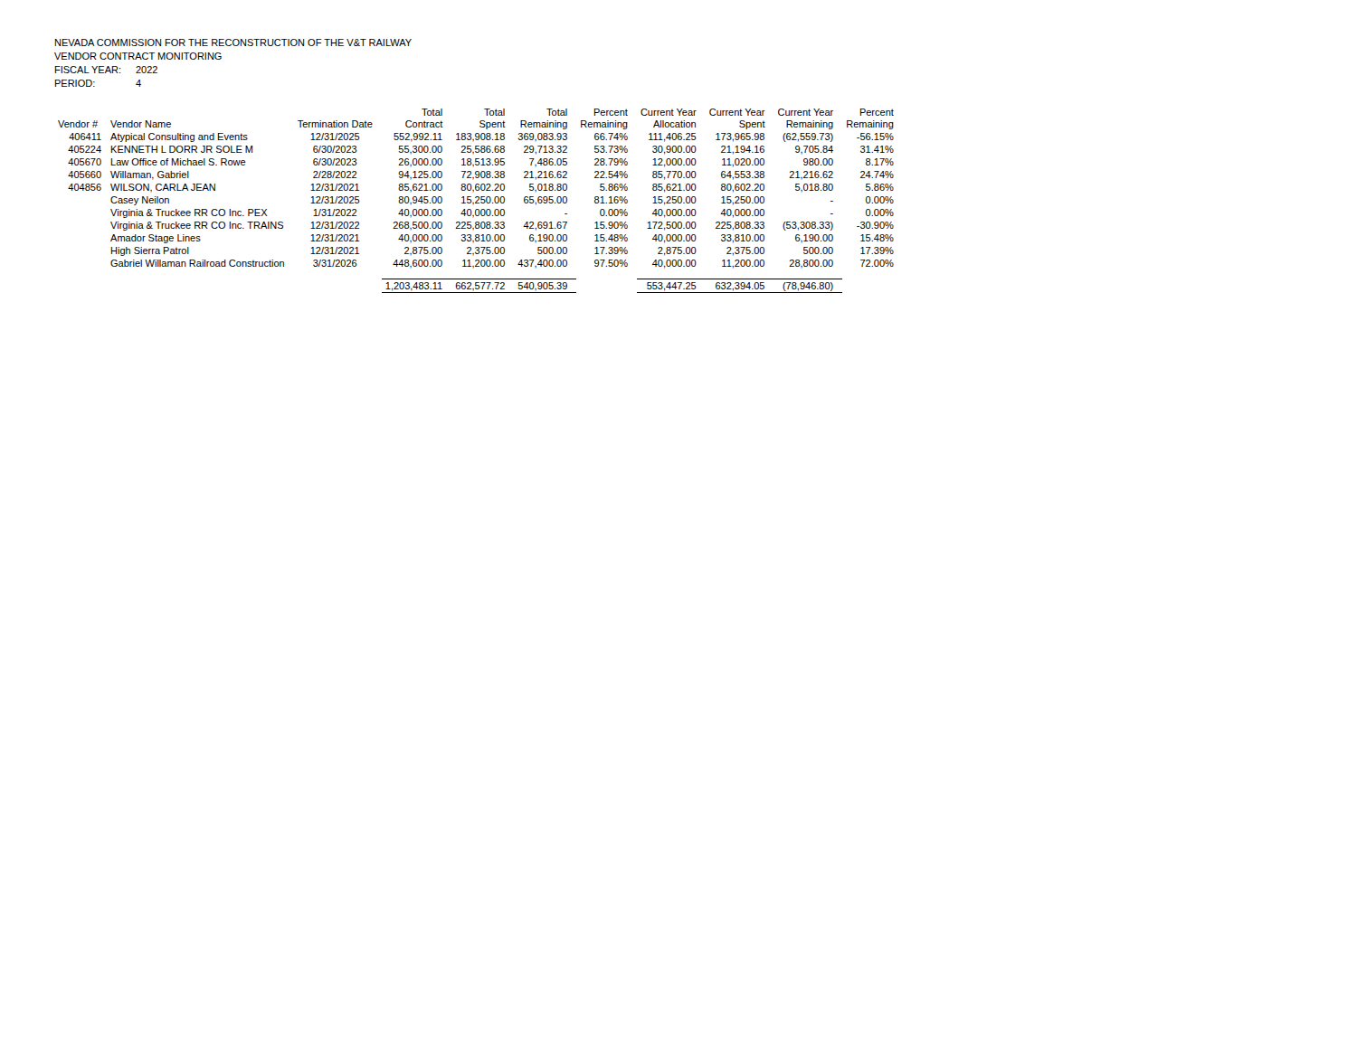NEVADA COMMISSION FOR THE RECONSTRUCTION OF THE V&T RAILWAY
VENDOR CONTRACT MONITORING
FISCAL YEAR: 2022
PERIOD: 4
| | | | Total | Total | Total | Percent | Current Year | Current Year | Current Year | Percent |
| --- | --- | --- | --- | --- | --- | --- | --- | --- | --- | --- |
| Vendor # | Vendor Name | Termination Date | Contract | Spent | Remaining | Remaining | Allocation | Spent | Remaining | Remaining |
| 406411 | Atypical Consulting and Events | 12/31/2025 | 552,992.11 | 183,908.18 | 369,083.93 | 66.74% | 111,406.25 | 173,965.98 | (62,559.73) | -56.15% |
| 405224 | KENNETH L DORR JR SOLE M | 6/30/2023 | 55,300.00 | 25,586.68 | 29,713.32 | 53.73% | 30,900.00 | 21,194.16 | 9,705.84 | 31.41% |
| 405670 | Law Office of Michael S. Rowe | 6/30/2023 | 26,000.00 | 18,513.95 | 7,486.05 | 28.79% | 12,000.00 | 11,020.00 | 980.00 | 8.17% |
| 405660 | Willaman, Gabriel | 2/28/2022 | 94,125.00 | 72,908.38 | 21,216.62 | 22.54% | 85,770.00 | 64,553.38 | 21,216.62 | 24.74% |
| 404856 | WILSON, CARLA JEAN | 12/31/2021 | 85,621.00 | 80,602.20 | 5,018.80 | 5.86% | 85,621.00 | 80,602.20 | 5,018.80 | 5.86% |
| | Casey Neilon | 12/31/2025 | 80,945.00 | 15,250.00 | 65,695.00 | 81.16% | 15,250.00 | 15,250.00 | - | 0.00% |
| | Virginia & Truckee RR CO Inc. PEX | 1/31/2022 | 40,000.00 | 40,000.00 | - | 0.00% | 40,000.00 | 40,000.00 | - | 0.00% |
| | Virginia & Truckee RR CO Inc. TRAINS | 12/31/2022 | 268,500.00 | 225,808.33 | 42,691.67 | 15.90% | 172,500.00 | 225,808.33 | (53,308.33) | -30.90% |
| | Amador Stage Lines | 12/31/2021 | 40,000.00 | 33,810.00 | 6,190.00 | 15.48% | 40,000.00 | 33,810.00 | 6,190.00 | 15.48% |
| | High Sierra Patrol | 12/31/2021 | 2,875.00 | 2,375.00 | 500.00 | 17.39% | 2,875.00 | 2,375.00 | 500.00 | 17.39% |
| | Gabriel Willaman Railroad Construction | 3/31/2026 | 448,600.00 | 11,200.00 | 437,400.00 | 97.50% | 40,000.00 | 11,200.00 | 28,800.00 | 72.00% |
| | | | 1,203,483.11 | 662,577.72 | 540,905.39 | | 553,447.25 | 632,394.05 | (78,946.80) | |